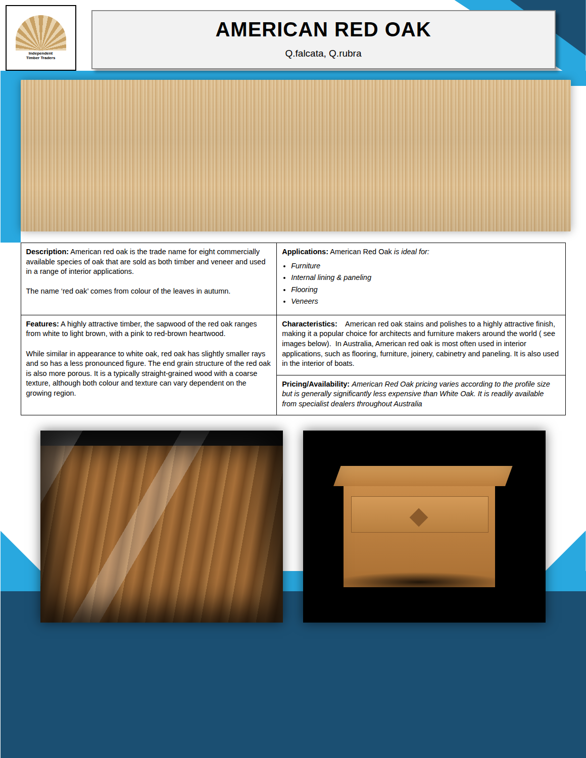Independent
Timber Traders
AMERICAN RED OAK
Q.falcata, Q.rubra
| Description: American red oak is the trade name for eight commercially available species of oak that are sold as both timber and veneer and used in a range of interior applications. The name ‘red oak’ comes from colour of the leaves in autumn. | Applications: American Red Oak is ideal for: Furniture Internal lining & paneling Flooring Veneers |
| Features: A highly attractive timber, the sapwood of the red oak ranges from white to light brown, with a pink to red-brown heartwood. While similar in appearance to white oak, red oak has slightly smaller rays and so has a less pronounced figure. The end grain structure of the red oak is also more porous. It is a typically straight-grained wood with a coarse texture, although both colour and texture can vary dependent on the growing region. | Characteristics: American red oak stains and polishes to a highly attractive finish, making it a popular choice for architects and furniture makers around the world ( see images below). In Australia, American red oak is most often used in interior applications, such as flooring, furniture, joinery, cabinetry and paneling. It is also used in the interior of boats. |
| Pricing/Availability: American Red Oak pricing varies according to the profile size but is generally significantly less expensive than White Oak. It is readily available from specialist dealers throughout Australia |